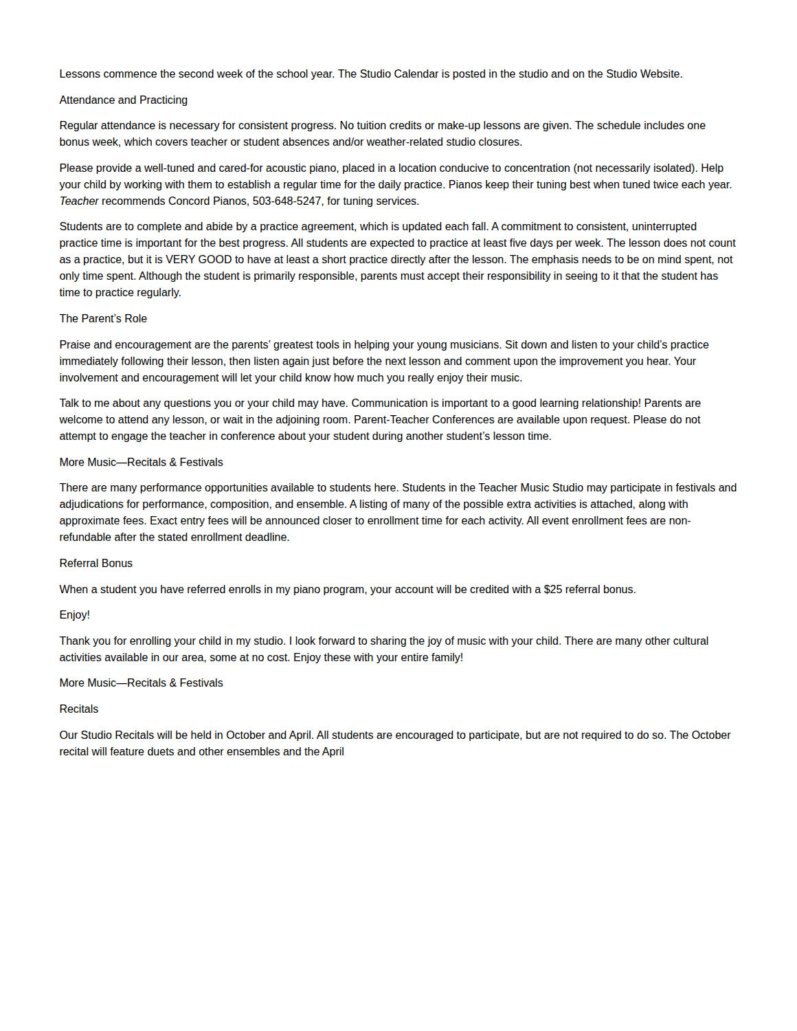Lessons commence the second week of the school year. The Studio Calendar is posted in the studio and on the Studio Website.
Attendance and Practicing
Regular attendance is necessary for consistent progress. No tuition credits or make-up lessons are given. The schedule includes one bonus week, which covers teacher or student absences and/or weather-related studio closures.
Please provide a well-tuned and cared-for acoustic piano, placed in a location conducive to concentration (not necessarily isolated). Help your child by working with them to establish a regular time for the daily practice. Pianos keep their tuning best when tuned twice each year. Teacher recommends Concord Pianos, 503-648-5247, for tuning services.
Students are to complete and abide by a practice agreement, which is updated each fall. A commitment to consistent, uninterrupted practice time is important for the best progress. All students are expected to practice at least five days per week. The lesson does not count as a practice, but it is VERY GOOD to have at least a short practice directly after the lesson. The emphasis needs to be on mind spent, not only time spent. Although the student is primarily responsible, parents must accept their responsibility in seeing to it that the student has time to practice regularly.
The Parent’s Role
Praise and encouragement are the parents’ greatest tools in helping your young musicians. Sit down and listen to your child’s practice immediately following their lesson, then listen again just before the next lesson and comment upon the improvement you hear. Your involvement and encouragement will let your child know how much you really enjoy their music.
Talk to me about any questions you or your child may have. Communication is important to a good learning relationship! Parents are welcome to attend any lesson, or wait in the adjoining room. Parent-Teacher Conferences are available upon request. Please do not attempt to engage the teacher in conference about your student during another student’s lesson time.
More Music—Recitals & Festivals
There are many performance opportunities available to students here. Students in the Teacher Music Studio may participate in festivals and adjudications for performance, composition, and ensemble. A listing of many of the possible extra activities is attached, along with approximate fees. Exact entry fees will be announced closer to enrollment time for each activity. All event enrollment fees are non-refundable after the stated enrollment deadline.
Referral Bonus
When a student you have referred enrolls in my piano program, your account will be credited with a $25 referral bonus.
Enjoy!
Thank you for enrolling your child in my studio. I look forward to sharing the joy of music with your child. There are many other cultural activities available in our area, some at no cost. Enjoy these with your entire family!
More Music—Recitals & Festivals
Recitals
Our Studio Recitals will be held in October and April. All students are encouraged to participate, but are not required to do so. The October recital will feature duets and other ensembles and the April